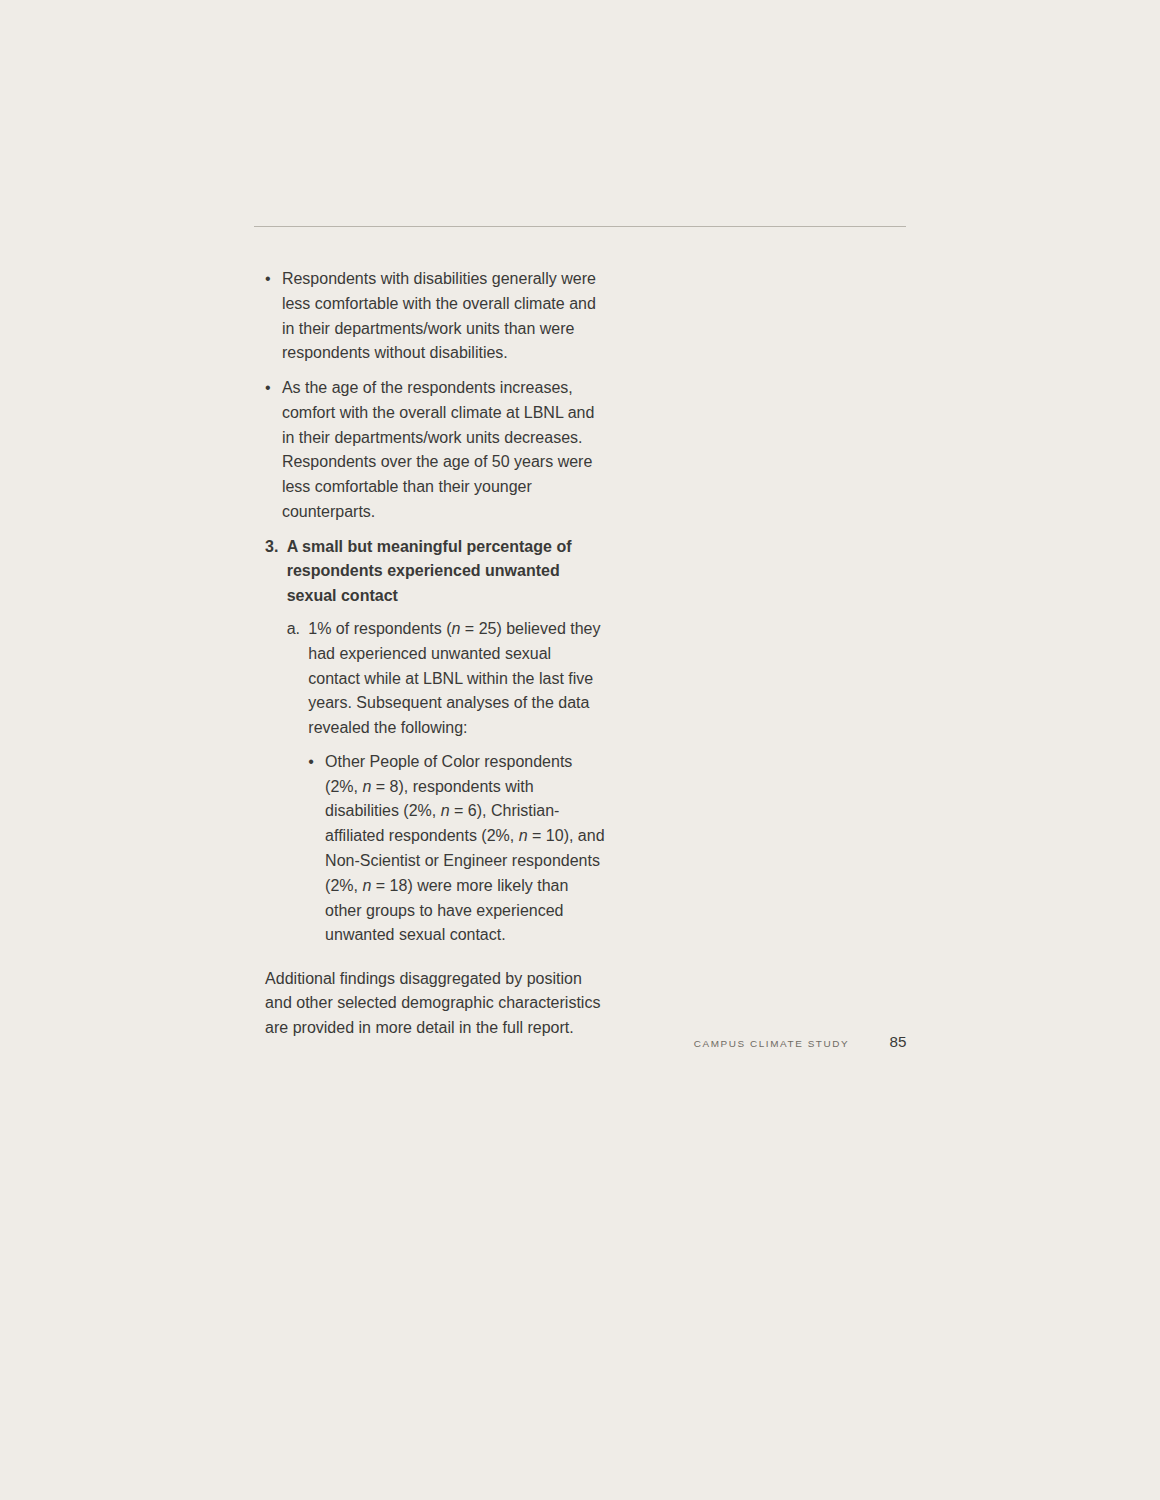Respondents with disabilities generally were less comfortable with the overall climate and in their departments/work units than were respondents without disabilities.
As the age of the respondents increases, comfort with the overall climate at LBNL and in their departments/work units decreases. Respondents over the age of 50 years were less comfortable than their younger counterparts.
A small but meaningful percentage of respondents experienced unwanted sexual contact
1% of respondents (n = 25) believed they had experienced unwanted sexual contact while at LBNL within the last five years. Subsequent analyses of the data revealed the following:
Other People of Color respondents (2%, n = 8), respondents with disabilities (2%, n = 6), Christian-affiliated respondents (2%, n = 10), and Non-Scientist or Engineer respondents (2%, n = 18) were more likely than other groups to have experienced unwanted sexual contact.
Additional findings disaggregated by position and other selected demographic characteristics are provided in more detail in the full report.
Campus Climate Study 85